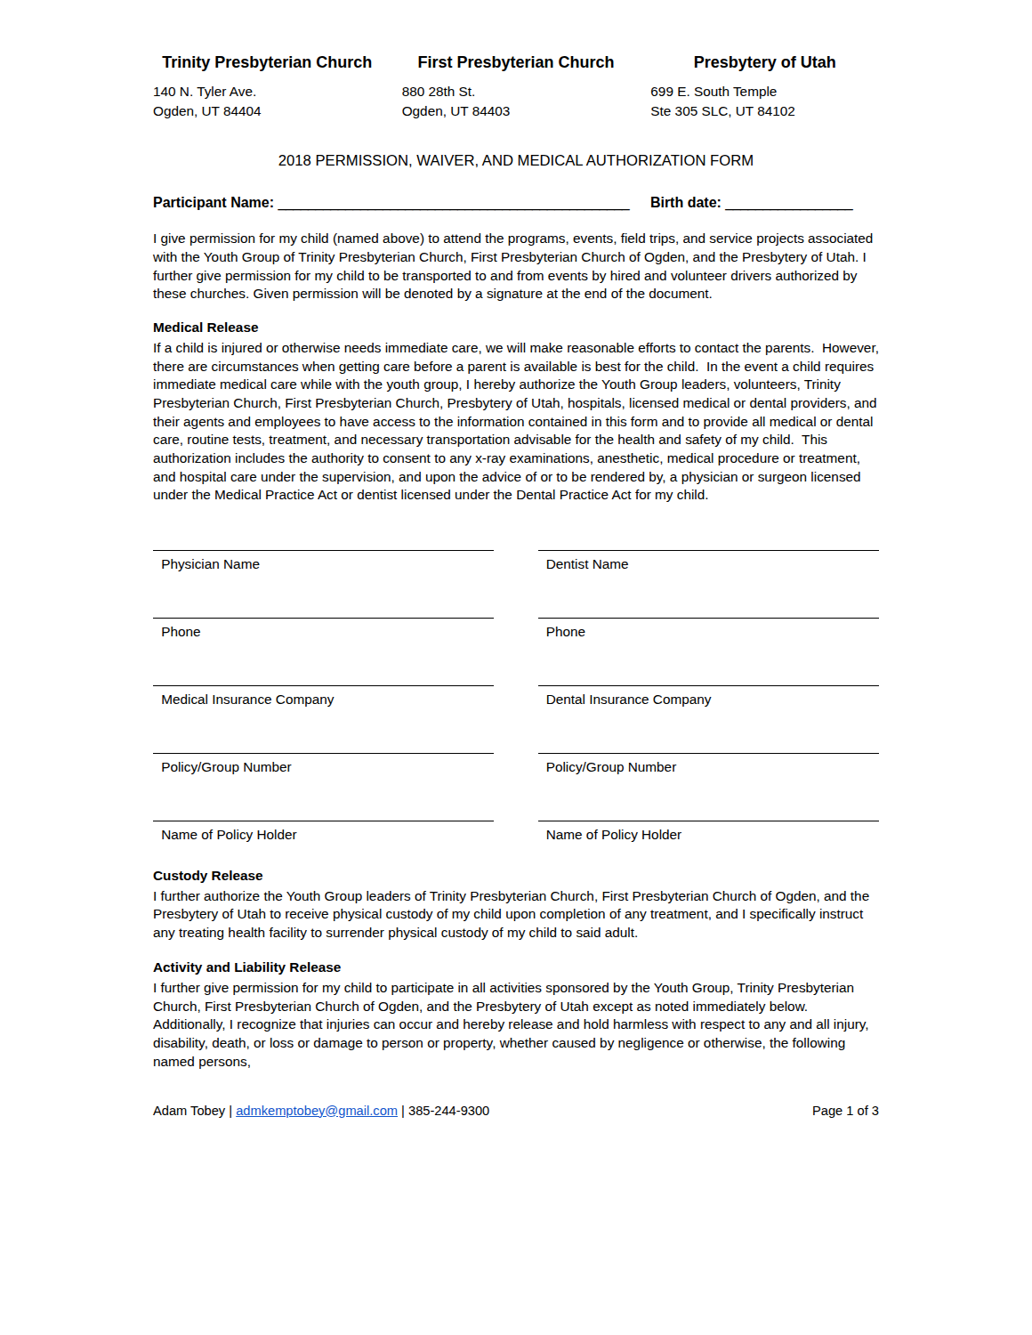Trinity Presbyterian Church
140 N. Tyler Ave.
Ogden, UT 84404
First Presbyterian Church
880 28th St.
Ogden, UT 84403
Presbytery of Utah
699 E. South Temple
Ste 305 SLC, UT 84102
2018 PERMISSION, WAIVER, AND MEDICAL AUTHORIZATION FORM
Participant Name: _______________________________________________ Birth date: _________________
I give permission for my child (named above) to attend the programs, events, field trips, and service projects associated with the Youth Group of Trinity Presbyterian Church, First Presbyterian Church of Ogden, and the Presbytery of Utah. I further give permission for my child to be transported to and from events by hired and volunteer drivers authorized by these churches. Given permission will be denoted by a signature at the end of the document.
Medical Release
If a child is injured or otherwise needs immediate care, we will make reasonable efforts to contact the parents. However, there are circumstances when getting care before a parent is available is best for the child. In the event a child requires immediate medical care while with the youth group, I hereby authorize the Youth Group leaders, volunteers, Trinity Presbyterian Church, First Presbyterian Church, Presbytery of Utah, hospitals, licensed medical or dental providers, and their agents and employees to have access to the information contained in this form and to provide all medical or dental care, routine tests, treatment, and necessary transportation advisable for the health and safety of my child. This authorization includes the authority to consent to any x-ray examinations, anesthetic, medical procedure or treatment, and hospital care under the supervision, and upon the advice of or to be rendered by, a physician or surgeon licensed under the Medical Practice Act or dentist licensed under the Dental Practice Act for my child.
| Physician Name | Dentist Name |
| Phone | Phone |
| Medical Insurance Company | Dental Insurance Company |
| Policy/Group Number | Policy/Group Number |
| Name of Policy Holder | Name of Policy Holder |
Custody Release
I further authorize the Youth Group leaders of Trinity Presbyterian Church, First Presbyterian Church of Ogden, and the Presbytery of Utah to receive physical custody of my child upon completion of any treatment, and I specifically instruct any treating health facility to surrender physical custody of my child to said adult.
Activity and Liability Release
I further give permission for my child to participate in all activities sponsored by the Youth Group, Trinity Presbyterian Church, First Presbyterian Church of Ogden, and the Presbytery of Utah except as noted immediately below. Additionally, I recognize that injuries can occur and hereby release and hold harmless with respect to any and all injury, disability, death, or loss or damage to person or property, whether caused by negligence or otherwise, the following named persons,
Adam Tobey | admkemptobey@gmail.com | 385-244-9300
Page 1 of 3